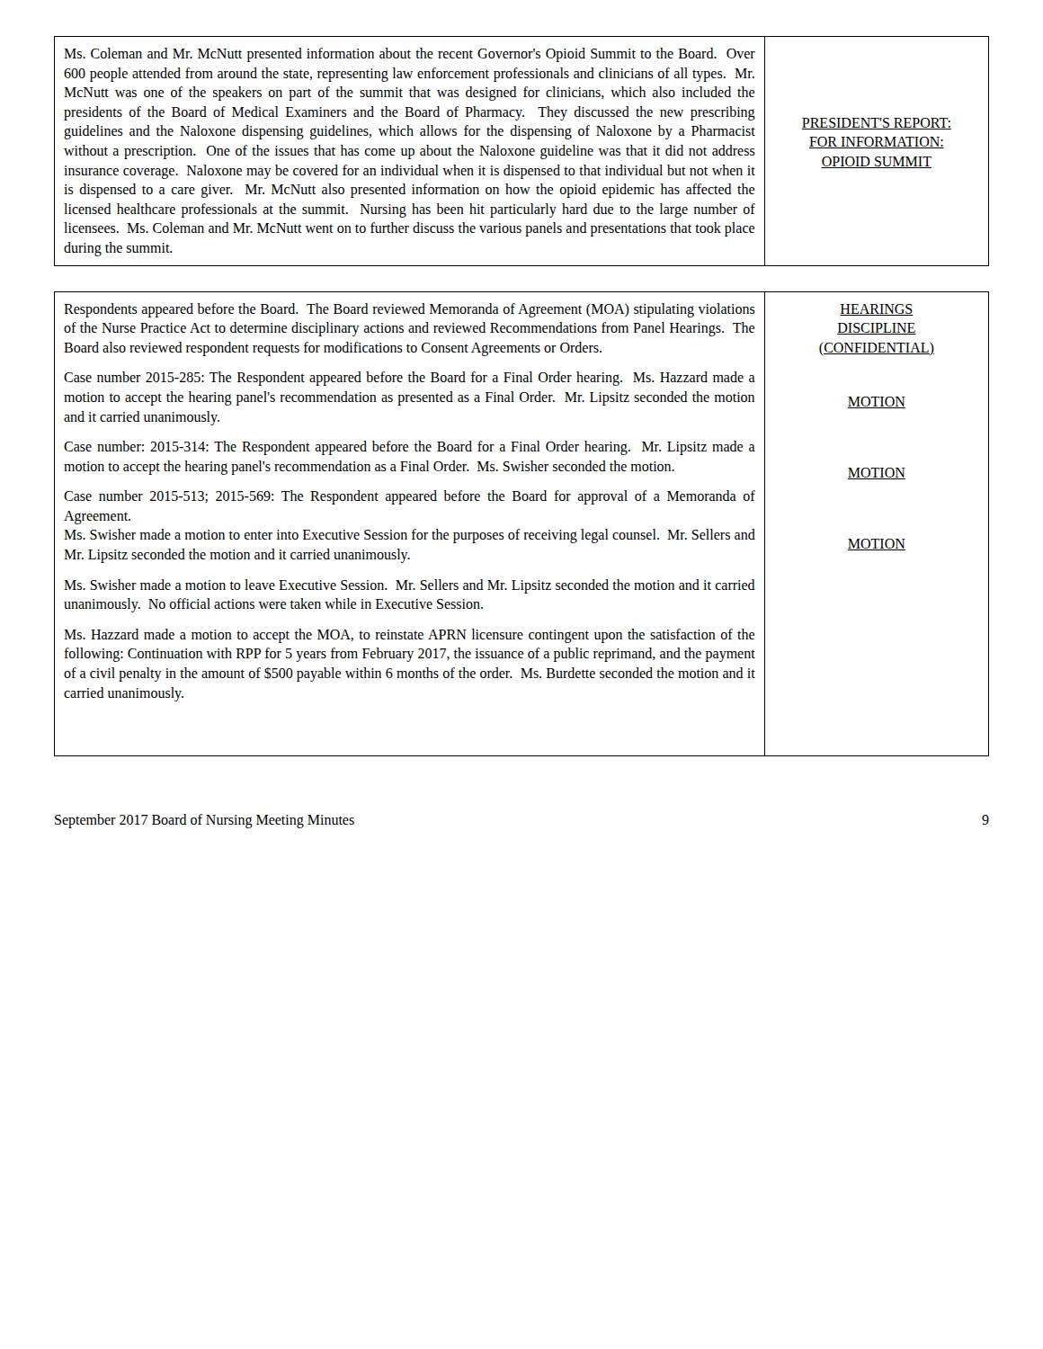| Ms. Coleman and Mr. McNutt presented information about the recent Governor's Opioid Summit to the Board. Over 600 people attended from around the state, representing law enforcement professionals and clinicians of all types. Mr. McNutt was one of the speakers on part of the summit that was designed for clinicians, which also included the presidents of the Board of Medical Examiners and the Board of Pharmacy. They discussed the new prescribing guidelines and the Naloxone dispensing guidelines, which allows for the dispensing of Naloxone by a Pharmacist without a prescription. One of the issues that has come up about the Naloxone guideline was that it did not address insurance coverage. Naloxone may be covered for an individual when it is dispensed to that individual but not when it is dispensed to a care giver. Mr. McNutt also presented information on how the opioid epidemic has affected the licensed healthcare professionals at the summit. Nursing has been hit particularly hard due to the large number of licensees. Ms. Coleman and Mr. McNutt went on to further discuss the various panels and presentations that took place during the summit. | PRESIDENT'S REPORT: FOR INFORMATION: OPIOID SUMMIT |
| Respondents appeared before the Board. The Board reviewed Memoranda of Agreement (MOA) stipulating violations of the Nurse Practice Act to determine disciplinary actions and reviewed Recommendations from Panel Hearings. The Board also reviewed respondent requests for modifications to Consent Agreements or Orders. Case number 2015-285: The Respondent appeared before the Board for a Final Order hearing. Ms. Hazzard made a motion to accept the hearing panel's recommendation as presented as a Final Order. Mr. Lipsitz seconded the motion and it carried unanimously. Case number: 2015-314: The Respondent appeared before the Board for a Final Order hearing. Mr. Lipsitz made a motion to accept the hearing panel's recommendation as a Final Order. Ms. Swisher seconded the motion. Case number 2015-513; 2015-569: The Respondent appeared before the Board for approval of a Memoranda of Agreement. Ms. Swisher made a motion to enter into Executive Session for the purposes of receiving legal counsel. Mr. Sellers and Mr. Lipsitz seconded the motion and it carried unanimously. Ms. Swisher made a motion to leave Executive Session. Mr. Sellers and Mr. Lipsitz seconded the motion and it carried unanimously. No official actions were taken while in Executive Session. Ms. Hazzard made a motion to accept the MOA, to reinstate APRN licensure contingent upon the satisfaction of the following: Continuation with RPP for 5 years from February 2017, the issuance of a public reprimand, and the payment of a civil penalty in the amount of $500 payable within 6 months of the order. Ms. Burdette seconded the motion and it carried unanimously. | HEARINGS DISCIPLINE (CONFIDENTIAL) MOTION MOTION MOTION |
September 2017 Board of Nursing Meeting Minutes 9